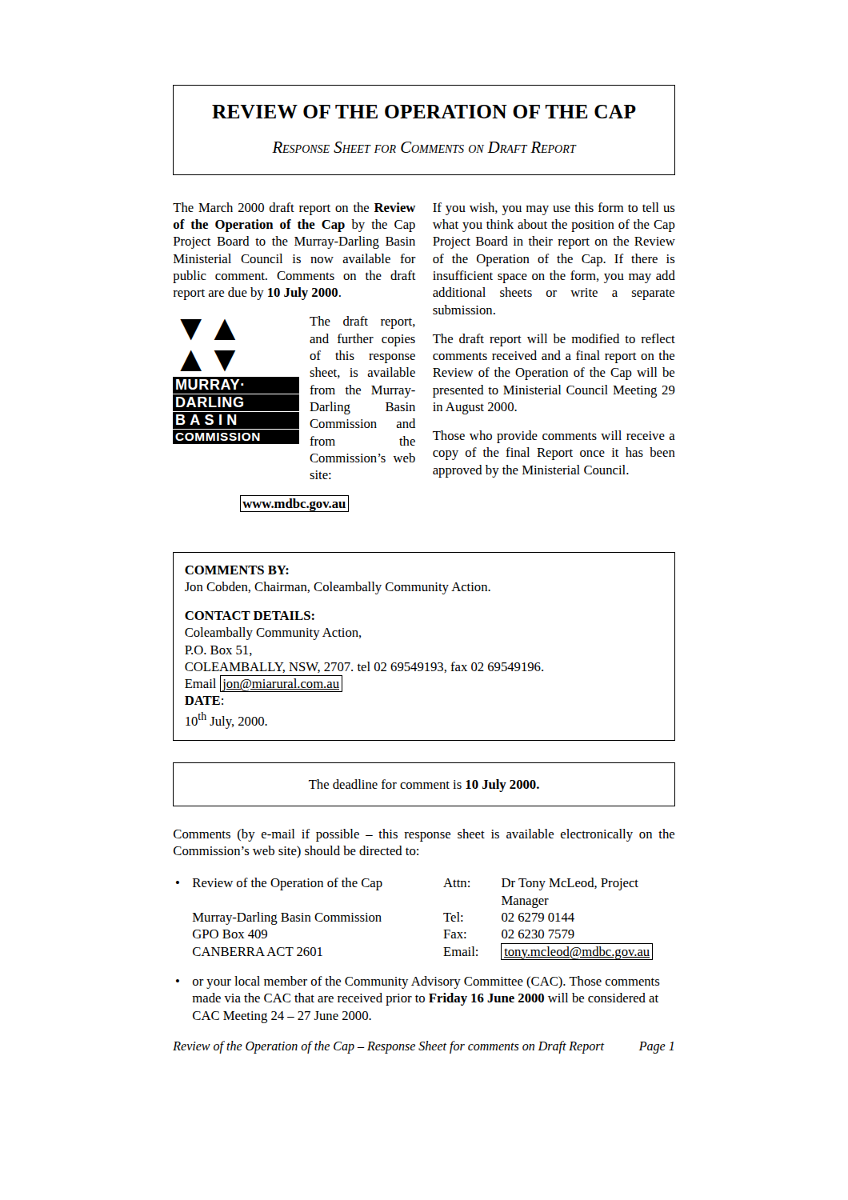REVIEW OF THE OPERATION OF THE CAP
Response Sheet for Comments on Draft Report
The March 2000 draft report on the Review of the Operation of the Cap by the Cap Project Board to the Murray-Darling Basin Ministerial Council is now available for public comment. Comments on the draft report are due by 10 July 2000.
▼▲
▲▼
MURRAY· DARLING BASIN COMMISSION
The draft report, and further copies of this response sheet, is available from the Murray-Darling Basin Commission and from the Commission’s web site:
www.mdbc.gov.au
If you wish, you may use this form to tell us what you think about the position of the Cap Project Board in their report on the Review of the Operation of the Cap. If there is insufficient space on the form, you may add additional sheets or write a separate submission.
The draft report will be modified to reflect comments received and a final report on the Review of the Operation of the Cap will be presented to Ministerial Council Meeting 29 in August 2000.
Those who provide comments will receive a copy of the final Report once it has been approved by the Ministerial Council.
COMMENTS BY:
Jon Cobden, Chairman, Coleambally Community Action.
CONTACT DETAILS:
Coleambally Community Action,
P.O. Box 51,
COLEAMBALLY, NSW, 2707. tel 02 69549193, fax 02 69549196.
Email jon@miarural.com.au
DATE:
10th July, 2000.
The deadline for comment is 10 July 2000.
Comments (by e-mail if possible – this response sheet is available electronically on the Commission’s web site) should be directed to:
| Review of the Operation of the Cap | Attn: | Dr Tony McLeod, Project Manager |
| Murray-Darling Basin Commission | Tel: | 02 6279 0144 |
| GPO Box 409 | Fax: | 02 6230 7579 |
| CANBERRA ACT 2601 | Email: | tony.mcleod@mdbc.gov.au |
or your local member of the Community Advisory Committee (CAC). Those comments made via the CAC that are received prior to Friday 16 June 2000 will be considered at CAC Meeting 24 – 27 June 2000.
Review of the Operation of the Cap – Response Sheet for comments on Draft Report Page 1